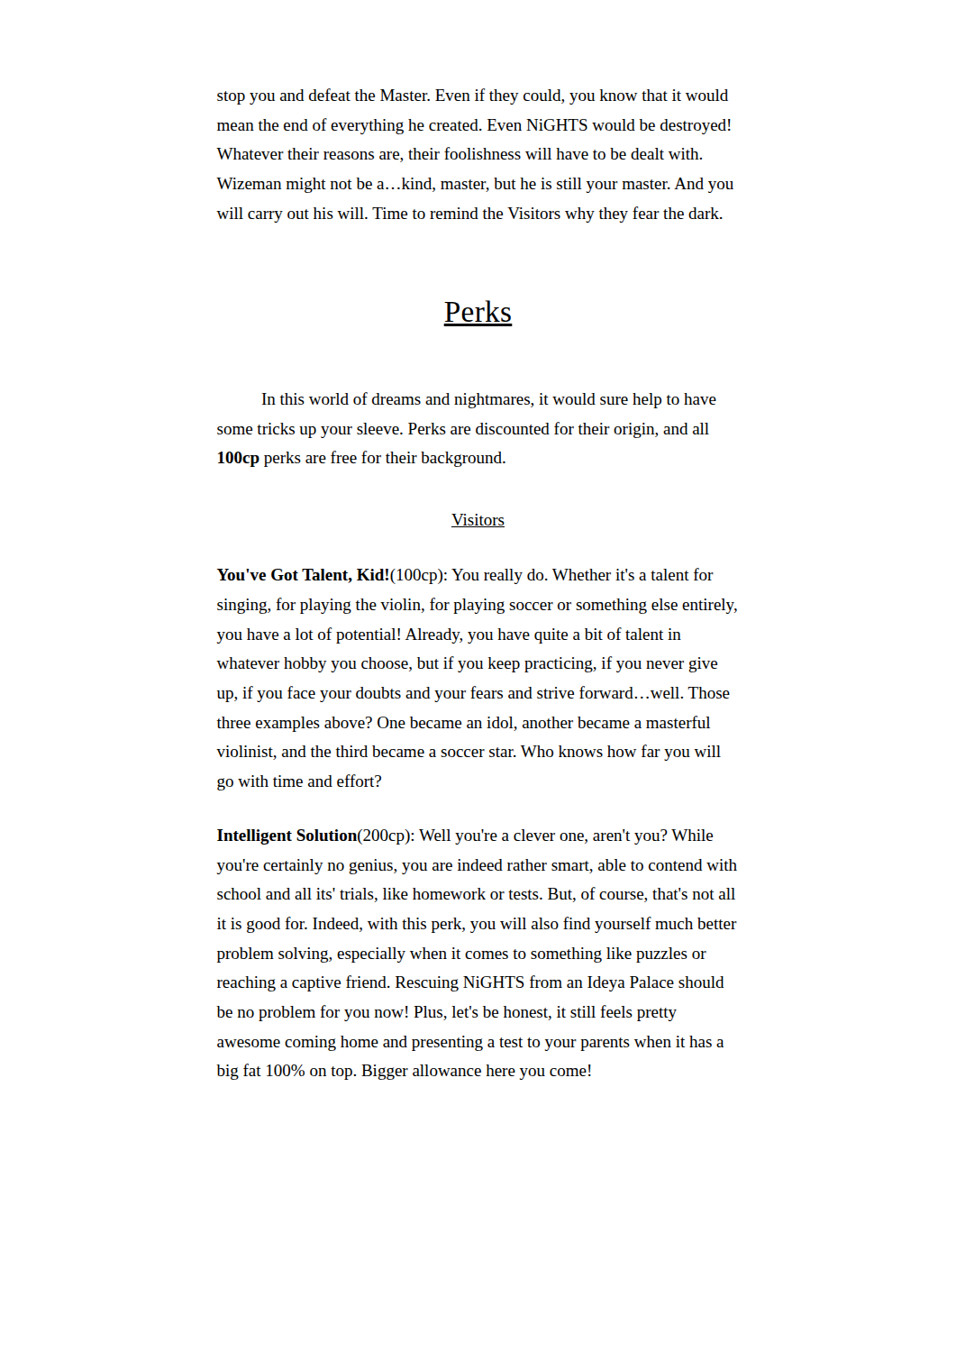stop you and defeat the Master. Even if they could, you know that it would mean the end of everything he created. Even NiGHTS would be destroyed! Whatever their reasons are, their foolishness will have to be dealt with. Wizeman might not be a…kind, master, but he is still your master. And you will carry out his will. Time to remind the Visitors why they fear the dark.
Perks
In this world of dreams and nightmares, it would sure help to have some tricks up your sleeve. Perks are discounted for their origin, and all 100cp perks are free for their background.
Visitors
You've Got Talent, Kid!(100cp): You really do. Whether it's a talent for singing, for playing the violin, for playing soccer or something else entirely, you have a lot of potential! Already, you have quite a bit of talent in whatever hobby you choose, but if you keep practicing, if you never give up, if you face your doubts and your fears and strive forward…well. Those three examples above? One became an idol, another became a masterful violinist, and the third became a soccer star. Who knows how far you will go with time and effort?
Intelligent Solution(200cp): Well you're a clever one, aren't you? While you're certainly no genius, you are indeed rather smart, able to contend with school and all its' trials, like homework or tests. But, of course, that's not all it is good for. Indeed, with this perk, you will also find yourself much better problem solving, especially when it comes to something like puzzles or reaching a captive friend. Rescuing NiGHTS from an Ideya Palace should be no problem for you now! Plus, let's be honest, it still feels pretty awesome coming home and presenting a test to your parents when it has a big fat 100% on top. Bigger allowance here you come!